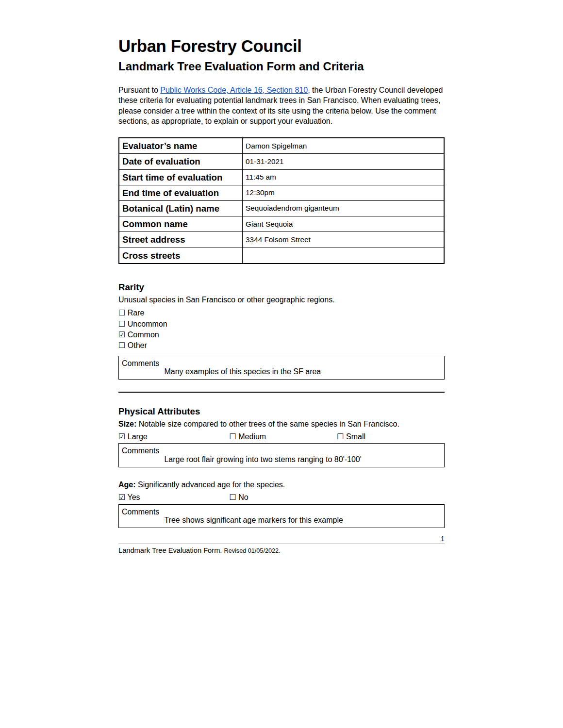Urban Forestry Council
Landmark Tree Evaluation Form and Criteria
Pursuant to Public Works Code, Article 16, Section 810, the Urban Forestry Council developed these criteria for evaluating potential landmark trees in San Francisco. When evaluating trees, please consider a tree within the context of its site using the criteria below. Use the comment sections, as appropriate, to explain or support your evaluation.
| Evaluator’s name | Damon Spigelman |
| Date of evaluation | 01-31-2021 |
| Start time of evaluation | 11:45 am |
| End time of evaluation | 12:30pm |
| Botanical (Latin) name | Sequoiadendrom giganteum |
| Common name | Giant Sequoia |
| Street address | 3344 Folsom Street |
| Cross streets | |
Rarity
Unusual species in San Francisco or other geographic regions.
☐ Rare
☐ Uncommon
☑ Common
☐ Other
| Comments | Many examples of this species in the SF area |
Physical Attributes
Size: Notable size compared to other trees of the same species in San Francisco.
☑ Large ☐ Medium ☐ Small
| Comments | Large root flair growing into two stems ranging to 80'-100' |
Age: Significantly advanced age for the species.
☑ Yes ☐ No
| Comments | Tree shows significant age markers for this example |
1 Landmark Tree Evaluation Form. Revised 01/05/2022.